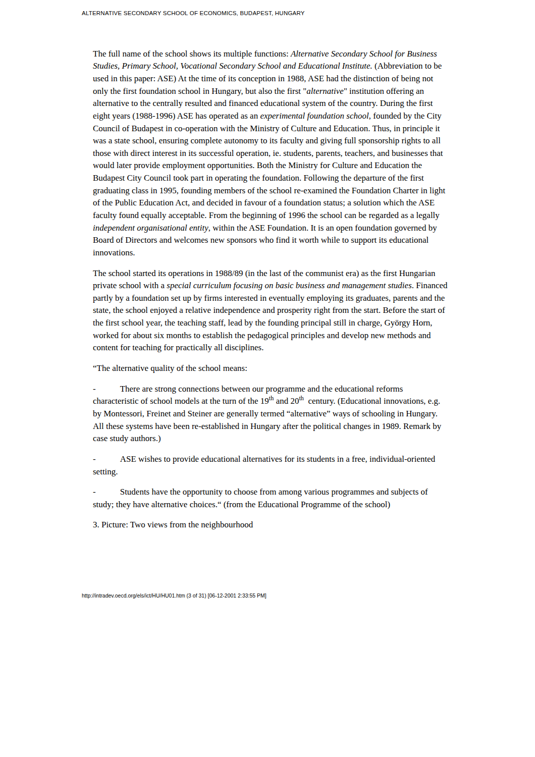ALTERNATIVE SECONDARY SCHOOL OF ECONOMICS, BUDAPEST, HUNGARY
The full name of the school shows its multiple functions: Alternative Secondary School for Business Studies, Primary School, Vocational Secondary School and Educational Institute. (Abbreviation to be used in this paper: ASE) At the time of its conception in 1988, ASE had the distinction of being not only the first foundation school in Hungary, but also the first "alternative" institution offering an alternative to the centrally resulted and financed educational system of the country. During the first eight years (1988-1996) ASE has operated as an experimental foundation school, founded by the City Council of Budapest in co-operation with the Ministry of Culture and Education. Thus, in principle it was a state school, ensuring complete autonomy to its faculty and giving full sponsorship rights to all those with direct interest in its successful operation, ie. students, parents, teachers, and businesses that would later provide employment opportunities. Both the Ministry for Culture and Education the Budapest City Council took part in operating the foundation. Following the departure of the first graduating class in 1995, founding members of the school re-examined the Foundation Charter in light of the Public Education Act, and decided in favour of a foundation status; a solution which the ASE faculty found equally acceptable. From the beginning of 1996 the school can be regarded as a legally independent organisational entity, within the ASE Foundation. It is an open foundation governed by Board of Directors and welcomes new sponsors who find it worth while to support its educational innovations.
The school started its operations in 1988/89 (in the last of the communist era) as the first Hungarian private school with a special curriculum focusing on basic business and management studies. Financed partly by a foundation set up by firms interested in eventually employing its graduates, parents and the state, the school enjoyed a relative independence and prosperity right from the start. Before the start of the first school year, the teaching staff, lead by the founding principal still in charge, György Horn, worked for about six months to establish the pedagogical principles and develop new methods and content for teaching for practically all disciplines.
“The alternative quality of the school means:
- There are strong connections between our programme and the educational reforms characteristic of school models at the turn of the 19th and 20th century. (Educational innovations, e.g. by Montessori, Freinet and Steiner are generally termed “alternative” ways of schooling in Hungary. All these systems have been re-established in Hungary after the political changes in 1989. Remark by case study authors.)
- ASE wishes to provide educational alternatives for its students in a free, individual-oriented setting.
- Students have the opportunity to choose from among various programmes and subjects of study; they have alternative choices.“ (from the Educational Programme of the school)
3. Picture: Two views from the neighbourhood
http://intradev.oecd.org/els/ict/HU/HU01.htm (3 of 31) [06-12-2001 2:33:55 PM]